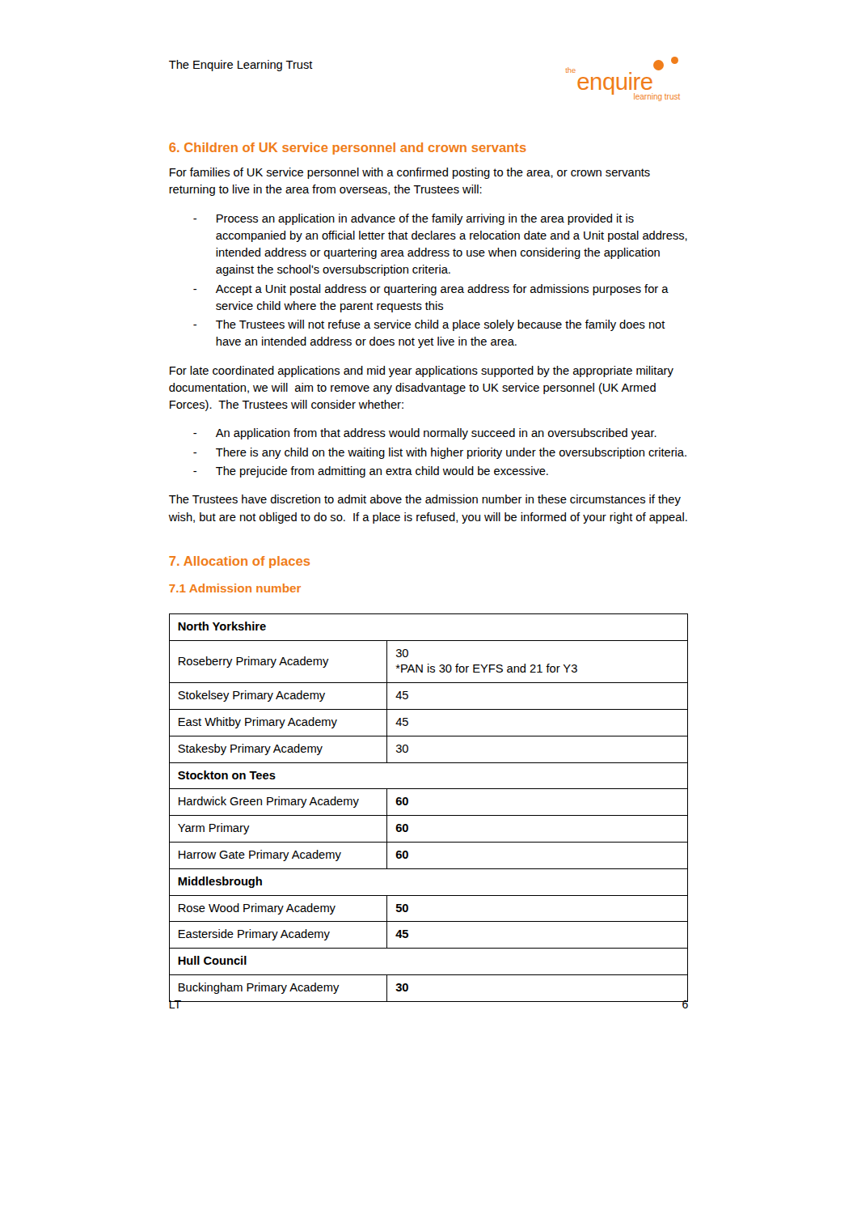The Enquire Learning Trust
the
enquire
learning trust
6. Children of UK service personnel and crown servants
For families of UK service personnel with a confirmed posting to the area, or crown servants returning to live in the area from overseas, the Trustees will:
Process an application in advance of the family arriving in the area provided it is accompanied by an official letter that declares a relocation date and a Unit postal address, intended address or quartering area address to use when considering the application against the school's oversubscription criteria.
Accept a Unit postal address or quartering area address for admissions purposes for a service child where the parent requests this
The Trustees will not refuse a service child a place solely because the family does not have an intended address or does not yet live in the area.
For late coordinated applications and mid year applications supported by the appropriate military documentation, we will aim to remove any disadvantage to UK service personnel (UK Armed Forces). The Trustees will consider whether:
An application from that address would normally succeed in an oversubscribed year.
There is any child on the waiting list with higher priority under the oversubscription criteria.
The prejucide from admitting an extra child would be excessive.
The Trustees have discretion to admit above the admission number in these circumstances if they wish, but are not obliged to do so. If a place is refused, you will be informed of your right of appeal.
7. Allocation of places
7.1 Admission number
| North Yorkshire |
| Roseberry Primary Academy | 30 *PAN is 30 for EYFS and 21 for Y3 |
| Stokelsey Primary Academy | 45 |
| East Whitby Primary Academy | 45 |
| Stakesby Primary Academy | 30 |
| Stockton on Tees |
| Hardwick Green Primary Academy | 60 |
| Yarm Primary | 60 |
| Harrow Gate Primary Academy | 60 |
| Middlesbrough |
| Rose Wood Primary Academy | 50 |
| Easterside Primary Academy | 45 |
| Hull Council |
| Buckingham Primary Academy | 30 |
LT
6